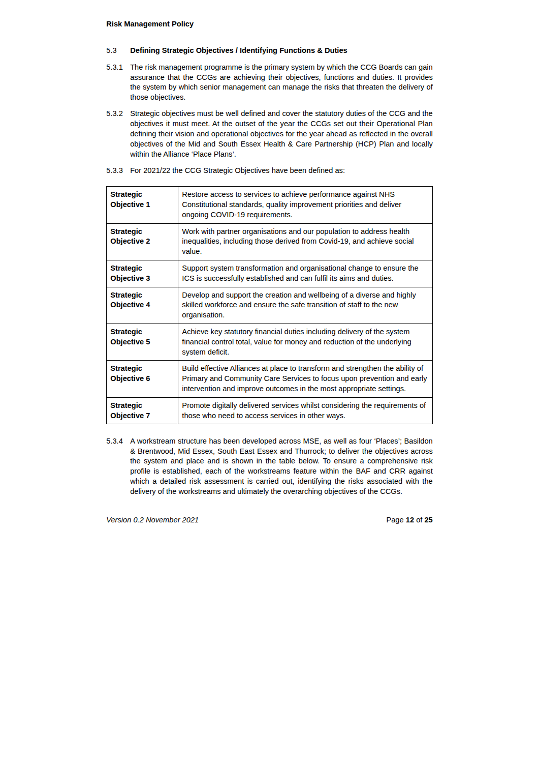Risk Management Policy
5.3
Defining Strategic Objectives / Identifying Functions & Duties
5.3.1
The risk management programme is the primary system by which the CCG Boards can gain assurance that the CCGs are achieving their objectives, functions and duties. It provides the system by which senior management can manage the risks that threaten the delivery of those objectives.
5.3.2
Strategic objectives must be well defined and cover the statutory duties of the CCG and the objectives it must meet. At the outset of the year the CCGs set out their Operational Plan defining their vision and operational objectives for the year ahead as reflected in the overall objectives of the Mid and South Essex Health & Care Partnership (HCP) Plan and locally within the Alliance ‘Place Plans’.
5.3.3
For 2021/22 the CCG Strategic Objectives have been defined as:
| Strategic Objective 1 | Restore access to services to achieve performance against NHS Constitutional standards, quality improvement priorities and deliver ongoing COVID-19 requirements. |
| Strategic Objective 2 | Work with partner organisations and our population to address health inequalities, including those derived from Covid-19, and achieve social value. |
| Strategic Objective 3 | Support system transformation and organisational change to ensure the ICS is successfully established and can fulfil its aims and duties. |
| Strategic Objective 4 | Develop and support the creation and wellbeing of a diverse and highly skilled workforce and ensure the safe transition of staff to the new organisation. |
| Strategic Objective 5 | Achieve key statutory financial duties including delivery of the system financial control total, value for money and reduction of the underlying system deficit. |
| Strategic Objective 6 | Build effective Alliances at place to transform and strengthen the ability of Primary and Community Care Services to focus upon prevention and early intervention and improve outcomes in the most appropriate settings. |
| Strategic Objective 7 | Promote digitally delivered services whilst considering the requirements of those who need to access services in other ways. |
5.3.4
A workstream structure has been developed across MSE, as well as four ‘Places’; Basildon & Brentwood, Mid Essex, South East Essex and Thurrock; to deliver the objectives across the system and place and is shown in the table below. To ensure a comprehensive risk profile is established, each of the workstreams feature within the BAF and CRR against which a detailed risk assessment is carried out, identifying the risks associated with the delivery of the workstreams and ultimately the overarching objectives of the CCGs.
Version 0.2 November 2021
Page 12 of 25